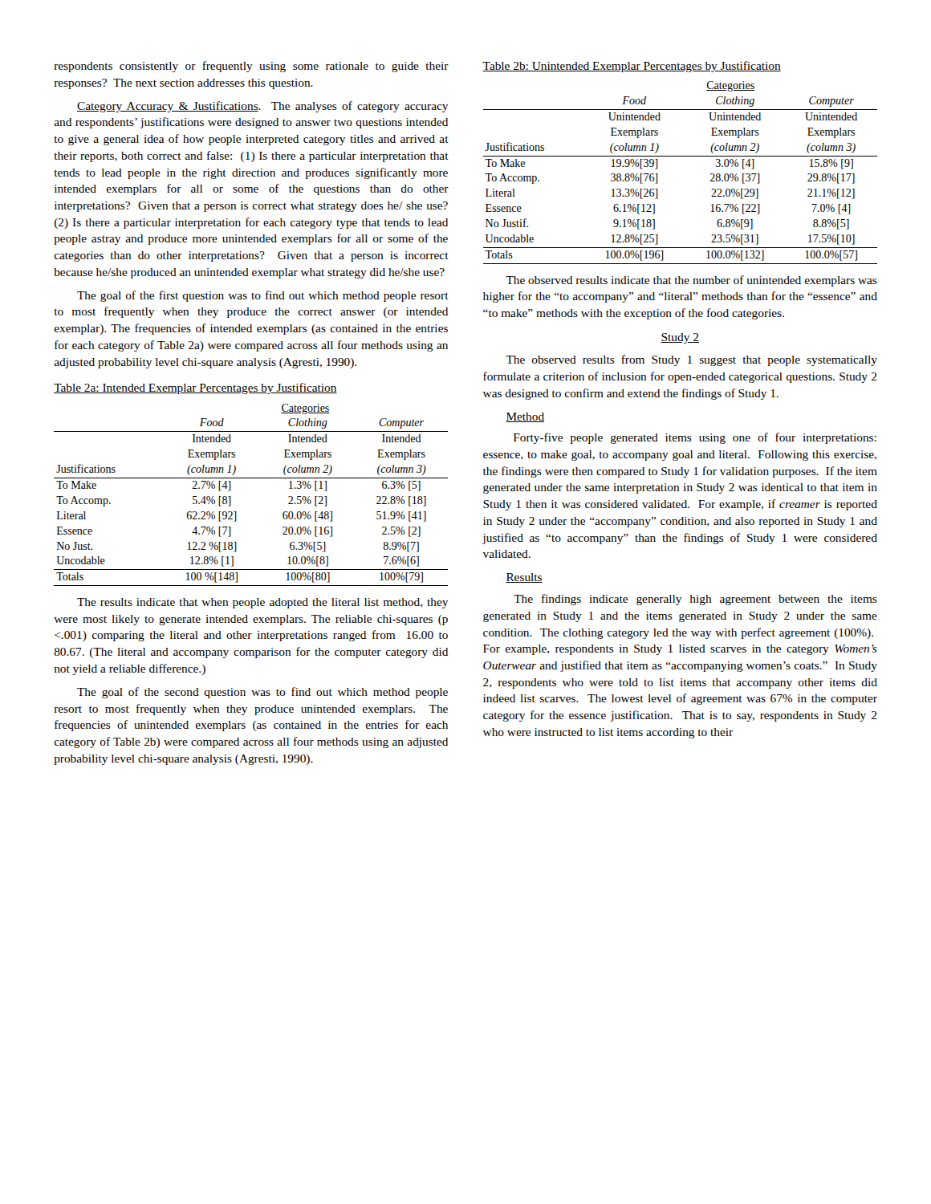respondents consistently or frequently using some rationale to guide their responses? The next section addresses this question.
Category Accuracy & Justifications. The analyses of category accuracy and respondents’ justifications were designed to answer two questions intended to give a general idea of how people interpreted category titles and arrived at their reports, both correct and false: (1) Is there a particular interpretation that tends to lead people in the right direction and produces significantly more intended exemplars for all or some of the questions than do other interpretations? Given that a person is correct what strategy does he/ she use? (2) Is there a particular interpretation for each category type that tends to lead people astray and produce more unintended exemplars for all or some of the categories than do other interpretations? Given that a person is incorrect because he/she produced an unintended exemplar what strategy did he/she use?
The goal of the first question was to find out which method people resort to most frequently when they produce the correct answer (or intended exemplar). The frequencies of intended exemplars (as contained in the entries for each category of Table 2a) were compared across all four methods using an adjusted probability level chi-square analysis (Agresti, 1990).
Table 2a: Intended Exemplar Percentages by Justification
| | Categories |
| | Food | Clothing | Computer |
| | Intended | Intended | Intended |
| | Exemplars | Exemplars | Exemplars |
| Justifications | (column 1) | (column 2) | (column 3) |
| To Make | 2.7% [4] | 1.3% [1] | 6.3% [5] |
| To Accomp. | 5.4% [8] | 2.5% [2] | 22.8% [18] |
| Literal | 62.2% [92] | 60.0% [48] | 51.9% [41] |
| Essence | 4.7% [7] | 20.0% [16] | 2.5% [2] |
| No Just. | 12.2 %[18] | 6.3%[5] | 8.9%[7] |
| Uncodable | 12.8% [1] | 10.0%[8] | 7.6%[6] |
| Totals | 100 %[148] | 100%[80] | 100%[79] |
The results indicate that when people adopted the literal list method, they were most likely to generate intended exemplars. The reliable chi-squares (p <.001) comparing the literal and other interpretations ranged from 16.00 to 80.67. (The literal and accompany comparison for the computer category did not yield a reliable difference.)
The goal of the second question was to find out which method people resort to most frequently when they produce unintended exemplars. The frequencies of unintended exemplars (as contained in the entries for each category of Table 2b) were compared across all four methods using an adjusted probability level chi-square analysis (Agresti, 1990).
Table 2b: Unintended Exemplar Percentages by Justification
| | Categories |
| | Food | Clothing | Computer |
| | Unintended | Unintended | Unintended |
| | Exemplars | Exemplars | Exemplars |
| Justifications | (column 1) | (column 2) | (column 3) |
| To Make | 19.9%[39] | 3.0% [4] | 15.8% [9] |
| To Accomp. | 38.8%[76] | 28.0% [37] | 29.8%[17] |
| Literal | 13.3%[26] | 22.0%[29] | 21.1%[12] |
| Essence | 6.1%[12] | 16.7% [22] | 7.0% [4] |
| No Justif. | 9.1%[18] | 6.8%[9] | 8.8%[5] |
| Uncodable | 12.8%[25] | 23.5%[31] | 17.5%[10] |
| Totals | 100.0%[196] | 100.0%[132] | 100.0%[57] |
The observed results indicate that the number of unintended exemplars was higher for the “to accompany” and “literal” methods than for the “essence” and “to make” methods with the exception of the food categories.
Study 2
The observed results from Study 1 suggest that people systematically formulate a criterion of inclusion for open-ended categorical questions. Study 2 was designed to confirm and extend the findings of Study 1.
Method
Forty-five people generated items using one of four interpretations: essence, to make goal, to accompany goal and literal. Following this exercise, the findings were then compared to Study 1 for validation purposes. If the item generated under the same interpretation in Study 2 was identical to that item in Study 1 then it was considered validated. For example, if creamer is reported in Study 2 under the “accompany” condition, and also reported in Study 1 and justified as “to accompany” than the findings of Study 1 were considered validated.
Results
The findings indicate generally high agreement between the items generated in Study 1 and the items generated in Study 2 under the same condition. The clothing category led the way with perfect agreement (100%). For example, respondents in Study 1 listed scarves in the category Women’s Outerwear and justified that item as “accompanying women’s coats.” In Study 2, respondents who were told to list items that accompany other items did indeed list scarves. The lowest level of agreement was 67% in the computer category for the essence justification. That is to say, respondents in Study 2 who were instructed to list items according to their